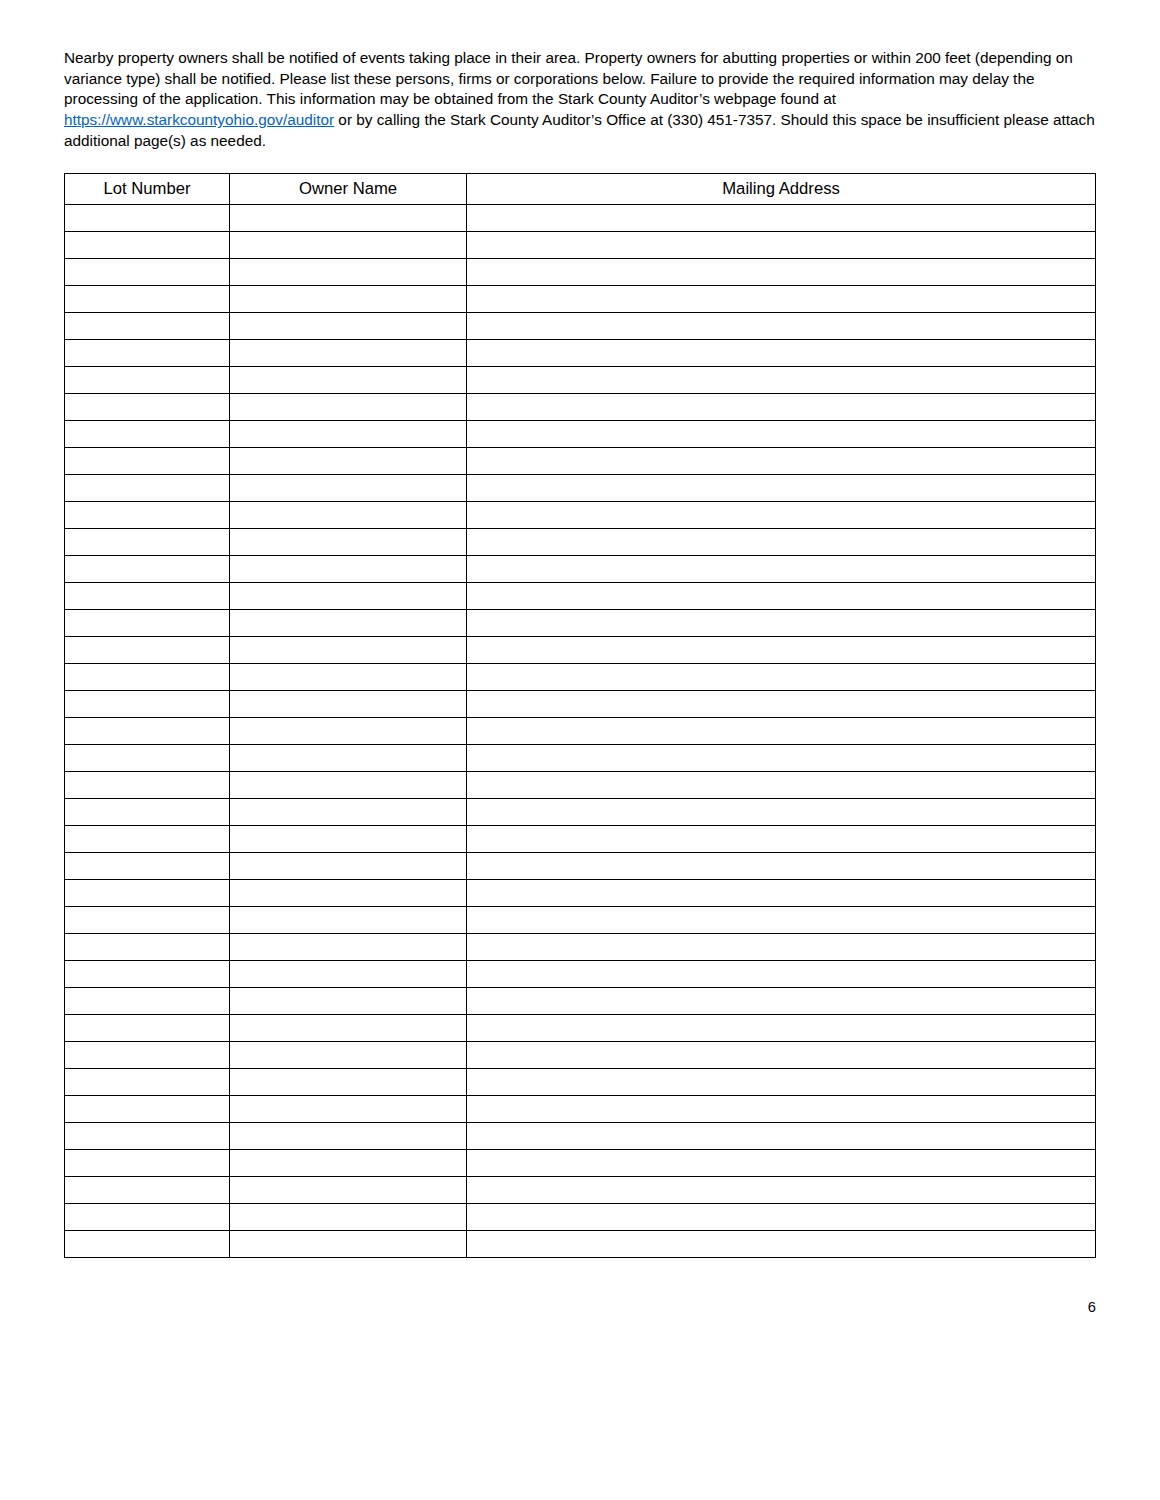Nearby property owners shall be notified of events taking place in their area. Property owners for abutting properties or within 200 feet (depending on variance type) shall be notified. Please list these persons, firms or corporations below. Failure to provide the required information may delay the processing of the application. This information may be obtained from the Stark County Auditor’s webpage found at https://www.starkcountyohio.gov/auditor or by calling the Stark County Auditor’s Office at (330) 451-7357. Should this space be insufficient please attach additional page(s) as needed.
| Lot Number | Owner Name | Mailing Address |
| --- | --- | --- |
6